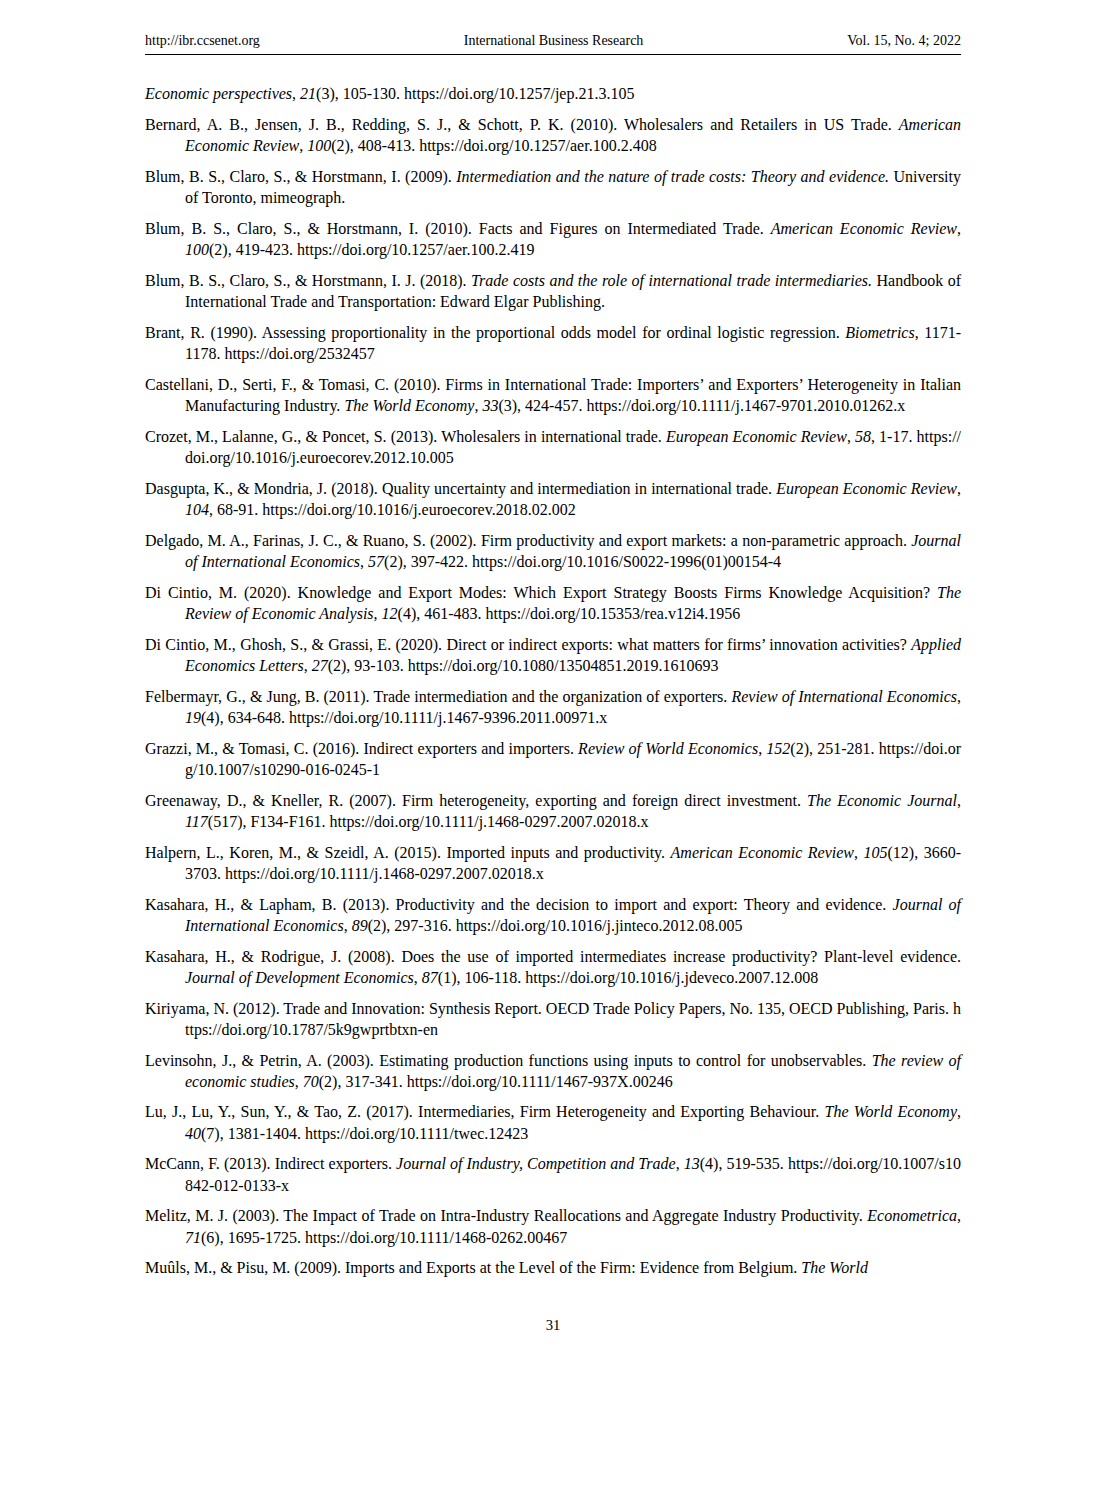http://ibr.ccsenet.org International Business Research Vol. 15, No. 4; 2022
Economic perspectives, 21(3), 105-130. https://doi.org/10.1257/jep.21.3.105
Bernard, A. B., Jensen, J. B., Redding, S. J., & Schott, P. K. (2010). Wholesalers and Retailers in US Trade. American Economic Review, 100(2), 408-413. https://doi.org/10.1257/aer.100.2.408
Blum, B. S., Claro, S., & Horstmann, I. (2009). Intermediation and the nature of trade costs: Theory and evidence. University of Toronto, mimeograph.
Blum, B. S., Claro, S., & Horstmann, I. (2010). Facts and Figures on Intermediated Trade. American Economic Review, 100(2), 419-423. https://doi.org/10.1257/aer.100.2.419
Blum, B. S., Claro, S., & Horstmann, I. J. (2018). Trade costs and the role of international trade intermediaries. Handbook of International Trade and Transportation: Edward Elgar Publishing.
Brant, R. (1990). Assessing proportionality in the proportional odds model for ordinal logistic regression. Biometrics, 1171-1178. https://doi.org/2532457
Castellani, D., Serti, F., & Tomasi, C. (2010). Firms in International Trade: Importers’ and Exporters’ Heterogeneity in Italian Manufacturing Industry. The World Economy, 33(3), 424-457. https://doi.org/10.1111/j.1467-9701.2010.01262.x
Crozet, M., Lalanne, G., & Poncet, S. (2013). Wholesalers in international trade. European Economic Review, 58, 1-17. https://doi.org/10.1016/j.euroecorev.2012.10.005
Dasgupta, K., & Mondria, J. (2018). Quality uncertainty and intermediation in international trade. European Economic Review, 104, 68-91. https://doi.org/10.1016/j.euroecorev.2018.02.002
Delgado, M. A., Farinas, J. C., & Ruano, S. (2002). Firm productivity and export markets: a non-parametric approach. Journal of International Economics, 57(2), 397-422. https://doi.org/10.1016/S0022-1996(01)00154-4
Di Cintio, M. (2020). Knowledge and Export Modes: Which Export Strategy Boosts Firms Knowledge Acquisition? The Review of Economic Analysis, 12(4), 461-483. https://doi.org/10.15353/rea.v12i4.1956
Di Cintio, M., Ghosh, S., & Grassi, E. (2020). Direct or indirect exports: what matters for firms’ innovation activities? Applied Economics Letters, 27(2), 93-103. https://doi.org/10.1080/13504851.2019.1610693
Felbermayr, G., & Jung, B. (2011). Trade intermediation and the organization of exporters. Review of International Economics, 19(4), 634-648. https://doi.org/10.1111/j.1467-9396.2011.00971.x
Grazzi, M., & Tomasi, C. (2016). Indirect exporters and importers. Review of World Economics, 152(2), 251-281. https://doi.org/10.1007/s10290-016-0245-1
Greenaway, D., & Kneller, R. (2007). Firm heterogeneity, exporting and foreign direct investment. The Economic Journal, 117(517), F134-F161. https://doi.org/10.1111/j.1468-0297.2007.02018.x
Halpern, L., Koren, M., & Szeidl, A. (2015). Imported inputs and productivity. American Economic Review, 105(12), 3660-3703. https://doi.org/10.1111/j.1468-0297.2007.02018.x
Kasahara, H., & Lapham, B. (2013). Productivity and the decision to import and export: Theory and evidence. Journal of International Economics, 89(2), 297-316. https://doi.org/10.1016/j.jinteco.2012.08.005
Kasahara, H., & Rodrigue, J. (2008). Does the use of imported intermediates increase productivity? Plant-level evidence. Journal of Development Economics, 87(1), 106-118. https://doi.org/10.1016/j.jdeveco.2007.12.008
Kiriyama, N. (2012). Trade and Innovation: Synthesis Report. OECD Trade Policy Papers, No. 135, OECD Publishing, Paris. https://doi.org/10.1787/5k9gwprtbtxn-en
Levinsohn, J., & Petrin, A. (2003). Estimating production functions using inputs to control for unobservables. The review of economic studies, 70(2), 317-341. https://doi.org/10.1111/1467-937X.00246
Lu, J., Lu, Y., Sun, Y., & Tao, Z. (2017). Intermediaries, Firm Heterogeneity and Exporting Behaviour. The World Economy, 40(7), 1381-1404. https://doi.org/10.1111/twec.12423
McCann, F. (2013). Indirect exporters. Journal of Industry, Competition and Trade, 13(4), 519-535. https://doi.org/10.1007/s10842-012-0133-x
Melitz, M. J. (2003). The Impact of Trade on Intra-Industry Reallocations and Aggregate Industry Productivity. Econometrica, 71(6), 1695-1725. https://doi.org/10.1111/1468-0262.00467
Muûls, M., & Pisu, M. (2009). Imports and Exports at the Level of the Firm: Evidence from Belgium. The World
31